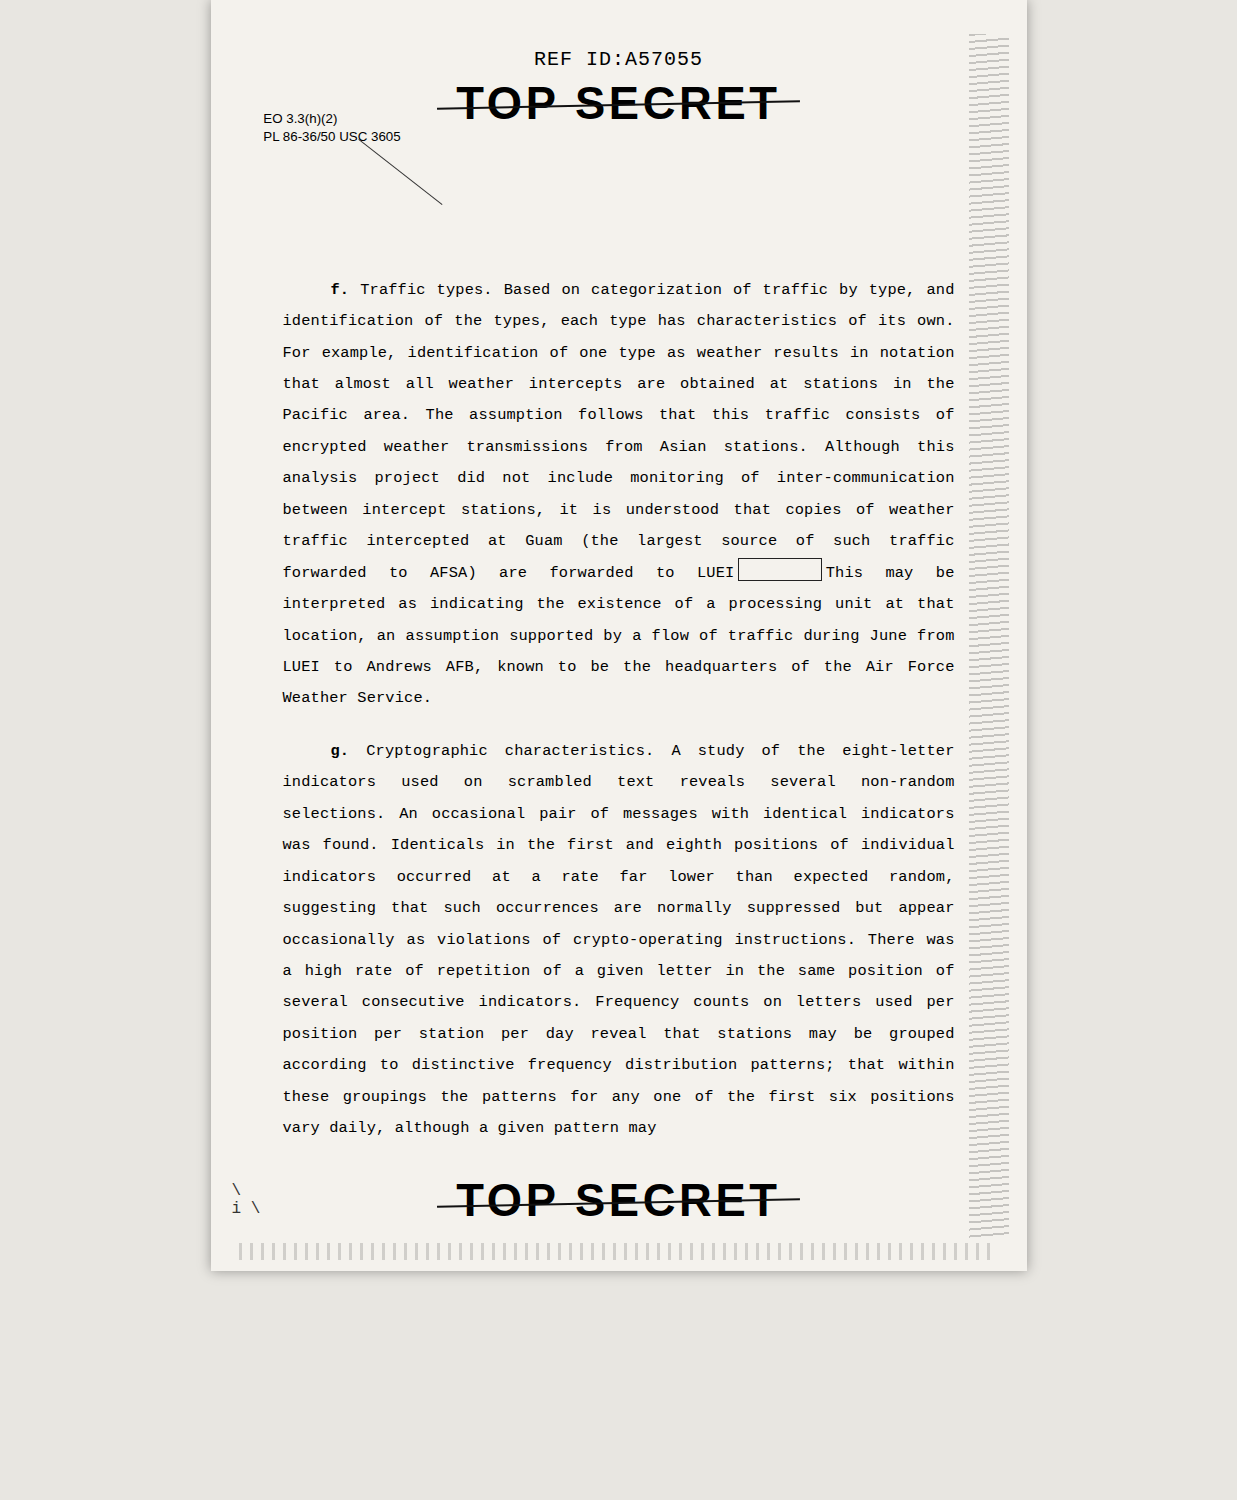REF ID:A57055
TOP SECRET
EO 3.3(h)(2)
PL 86-36/50 USC 3605
f. Traffic types. Based on categorization of traffic by type, and identification of the types, each type has characteristics of its own. For example, identification of one type as weather results in notation that almost all weather intercepts are obtained at stations in the Pacific area. The assumption follows that this traffic consists of encrypted weather transmissions from Asian stations. Although this analysis project did not include monitoring of inter-communication between intercept stations, it is understood that copies of weather traffic intercepted at Guam (the largest source of such traffic forwarded to AFSA) are forwarded to LUEI This may be interpreted as indicating the existence of a processing unit at that location, an assumption supported by a flow of traffic during June from LUEI to Andrews AFB, known to be the headquarters of the Air Force Weather Service.
g. Cryptographic characteristics. A study of the eight-letter indicators used on scrambled text reveals several non-random selections. An occasional pair of messages with identical indicators was found. Identicals in the first and eighth positions of individual indicators occurred at a rate far lower than expected random, suggesting that such occurrences are normally suppressed but appear occasionally as violations of crypto-operating instructions. There was a high rate of repetition of a given letter in the same position of several consecutive indicators. Frequency counts on letters used per position per station per day reveal that stations may be grouped according to distinctive frequency distribution patterns; that within these groupings the patterns for any one of the first six positions vary daily, although a given pattern may
TOP SECRET
\
i \